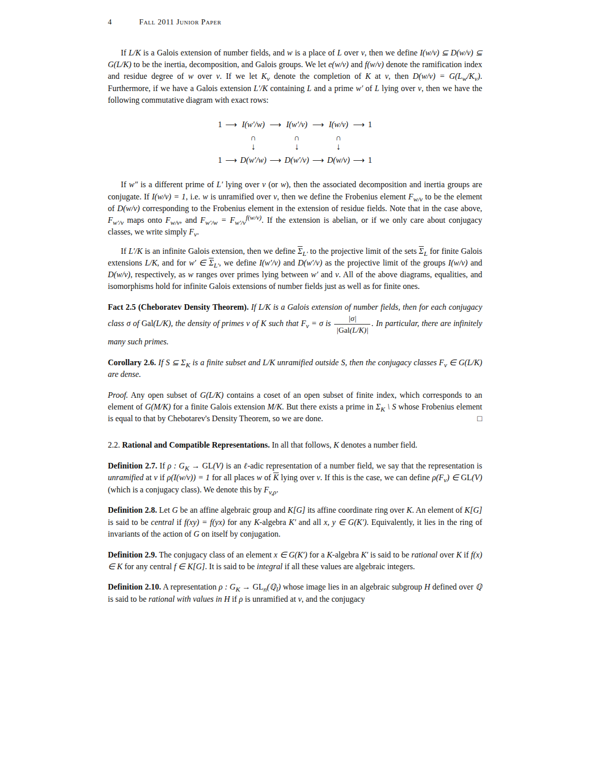4 Fall 2011 Junior Paper
If L/K is a Galois extension of number fields, and w is a place of L over v, then we define I(w/v) ⊆ D(w/v) ⊆ G(L/K) to be the inertia, decomposition, and Galois groups. We let e(w/v) and f(w/v) denote the ramification index and residue degree of w over v. If we let Kv denote the completion of K at v, then D(w/v) = G(Lw/Kv). Furthermore, if we have a Galois extension L′/K containing L and a prime w′ of L lying over v, then we have the following commutative diagram with exact rows:
| 1 | ⟶ | I(w′/w) | ⟶ | I(w′/v) | ⟶ | I(w/v) | ⟶ | 1 |
| | | ∩ ↓ | | ∩ ↓ | | ∩ ↓ | | |
| 1 | ⟶ | D(w′/w) | ⟶ | D(w′/v) | ⟶ | D(w/v) | ⟶ | 1 |
If w″ is a different prime of L′ lying over v (or w), then the associated decomposition and inertia groups are conjugate. If I(w/v) = 1, i.e. w is unramified over v, then we define the Frobenius element Fw/v to be the element of D(w/v) corresponding to the Frobenius element in the extension of residue fields. Note that in the case above, Fw′/v maps onto Fw/v, and Fw′/w = Fw′/vf(w/v). If the extension is abelian, or if we only care about conjugacy classes, we write simply Fv.
If L′/K is an infinite Galois extension, then we define ΣL′ to the projective limit of the sets ΣL for finite Galois extensions L/K, and for w′ ∈ ΣL′, we define I(w′/v) and D(w′/v) as the projective limit of the groups I(w/v) and D(w/v), respectively, as w ranges over primes lying between w′ and v. All of the above diagrams, equalities, and isomorphisms hold for infinite Galois extensions of number fields just as well as for finite ones.
Fact 2.5 (Cheboratev Density Theorem). If L/K is a Galois extension of number fields, then for each conjugacy class σ of Gal(L/K), the density of primes v of K such that Fv = σ is |σ||Gal(L/K)|. In particular, there are infinitely many such primes.
Corollary 2.6. If S ⊆ ΣK is a finite subset and L/K unramified outside S, then the conjugacy classes Fv ∈ G(L/K) are dense.
Proof. Any open subset of G(L/K) contains a coset of an open subset of finite index, which corresponds to an element of G(M/K) for a finite Galois extension M/K. But there exists a prime in ΣK \ S whose Frobenius element is equal to that by Chebotarev's Density Theorem, so we are done. □
2.2. Rational and Compatible Representations. In all that follows, K denotes a number field.
Definition 2.7. If ρ : GK → GL(V) is an ℓ-adic representation of a number field, we say that the representation is unramified at v if ρ(I(w/v)) = 1 for all places w of K lying over v. If this is the case, we can define ρ(Fv) ∈ GL(V) (which is a conjugacy class). We denote this by Fv,ρ.
Definition 2.8. Let G be an affine algebraic group and K[G] its affine coordinate ring over K. An element of K[G] is said to be central if f(xy) = f(yx) for any K-algebra K′ and all x, y ∈ G(K′). Equivalently, it lies in the ring of invariants of the action of G on itself by conjugation.
Definition 2.9. The conjugacy class of an element x ∈ G(K′) for a K-algebra K′ is said to be rational over K if f(x) ∈ K for any central f ∈ K[G]. It is said to be integral if all these values are algebraic integers.
Definition 2.10. A representation ρ : GK → GLn(ℚl) whose image lies in an algebraic subgroup H defined over ℚ is said to be rational with values in H if ρ is unramified at v, and the conjugacy